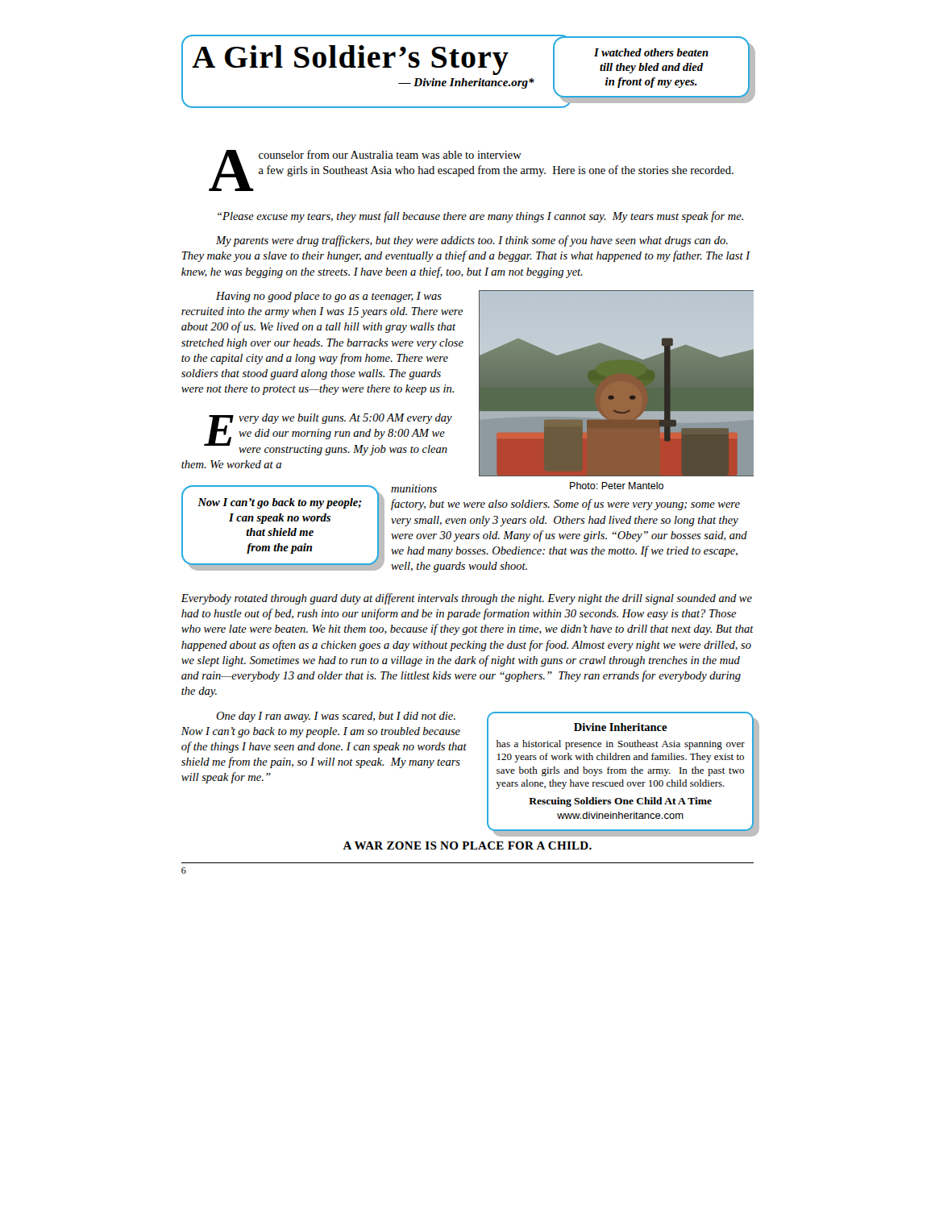A Girl Soldier’s Story
— Divine Inheritance.org*
I watched others beaten
till they bled and died
in front of my eyes.
A
counselor from our Australia team was able to interview
a few girls in Southeast Asia who had escaped from the army. Here is one of the stories she recorded.
“Please excuse my tears, they must fall because there are many things I cannot say. My tears must speak for me.
My parents were drug traffickers, but they were addicts too. I think some of you have seen what drugs can do. They make you a slave to their hunger, and eventually a thief and a beggar. That is what happened to my father. The last I knew, he was begging on the streets. I have been a thief, too, but I am not begging yet.
Photo: Peter Mantelo
Having no good place to go as a teenager, I was recruited into the army when I was 15 years old. There were about 200 of us. We lived on a tall hill with gray walls that stretched high over our heads. The barracks were very close to the capital city and a long way from home. There were soldiers that stood guard along those walls. The guards were not there to protect us—they were there to keep us in.
Every day we built guns. At 5:00 AM every day we did our morning run and by 8:00 AM we were constructing guns. My job was to clean them. We worked at a
Now I can’t go back to my people;
I can speak no words
that shield me
from the pain
munitions factory, but we were also soldiers. Some of us were very young; some were very small, even only 3 years old. Others had lived there so long that they were over 30 years old. Many of us were girls. “Obey” our bosses said, and we had many bosses. Obedience: that was the motto. If we tried to escape, well, the guards would shoot.
Everybody rotated through guard duty at different intervals through the night. Every night the drill signal sounded and we had to hustle out of bed, rush into our uniform and be in parade formation within 30 seconds. How easy is that? Those who were late were beaten. We hit them too, because if they got there in time, we didn’t have to drill that next day. But that happened about as often as a chicken goes a day without pecking the dust for food. Almost every night we were drilled, so we slept light. Sometimes we had to run to a village in the dark of night with guns or crawl through trenches in the mud and rain—everybody 13 and older that is. The littlest kids were our “gophers.” They ran errands for everybody during the day.
Divine Inheritance
has a historical presence in Southeast Asia spanning over 120 years of work with children and families. They exist to save both girls and boys from the army. In the past two years alone, they have rescued over 100 child soldiers.
Rescuing Soldiers One Child At A Time
www.divineinheritance.com
One day I ran away. I was scared, but I did not die. Now I can’t go back to my people. I am so troubled because of the things I have seen and done. I can speak no words that shield me from the pain, so I will not speak. My many tears will speak for me.”
A WAR ZONE IS NO PLACE FOR A CHILD.
6